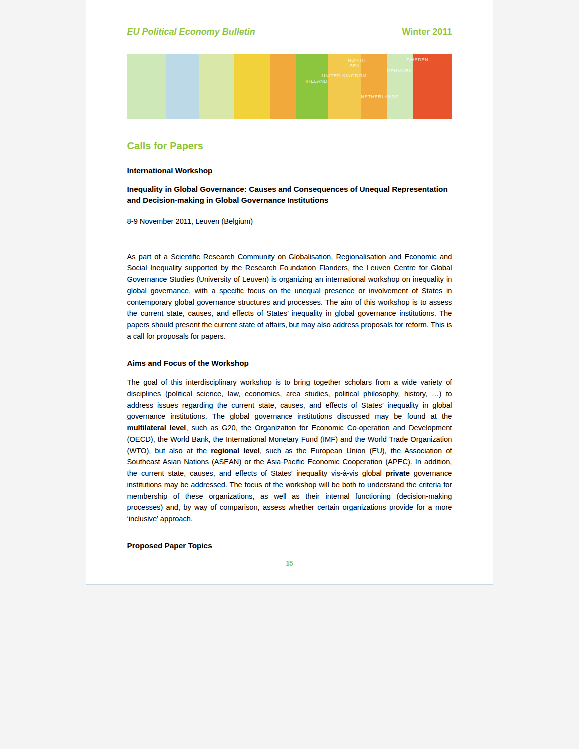EU Political Economy Bulletin
Winter 2011
NORTH SEA SWEDEN DENMARK UNITED KINGDOM IRELAND NETHERLANDS
Calls for Papers
International Workshop
Inequality in Global Governance: Causes and Consequences of Unequal Representation and Decision-making in Global Governance Institutions
8-9 November 2011, Leuven (Belgium)
As part of a Scientific Research Community on Globalisation, Regionalisation and Economic and Social Inequality supported by the Research Foundation Flanders, the Leuven Centre for Global Governance Studies (University of Leuven) is organizing an international workshop on inequality in global governance, with a specific focus on the unequal presence or involvement of States in contemporary global governance structures and processes. The aim of this workshop is to assess the current state, causes, and effects of States’ inequality in global governance institutions. The papers should present the current state of affairs, but may also address proposals for reform. This is a call for proposals for papers.
Aims and Focus of the Workshop
The goal of this interdisciplinary workshop is to bring together scholars from a wide variety of disciplines (political science, law, economics, area studies, political philosophy, history, …) to address issues regarding the current state, causes, and effects of States’ inequality in global governance institutions. The global governance institutions discussed may be found at the multilateral level, such as G20, the Organization for Economic Co-operation and Development (OECD), the World Bank, the International Monetary Fund (IMF) and the World Trade Organization (WTO), but also at the regional level, such as the European Union (EU), the Association of Southeast Asian Nations (ASEAN) or the Asia-Pacific Economic Cooperation (APEC). In addition, the current state, causes, and effects of States’ inequality vis-à-vis global private governance institutions may be addressed. The focus of the workshop will be both to understand the criteria for membership of these organizations, as well as their internal functioning (decision-making processes) and, by way of comparison, assess whether certain organizations provide for a more ‘inclusive’ approach.
Proposed Paper Topics
15